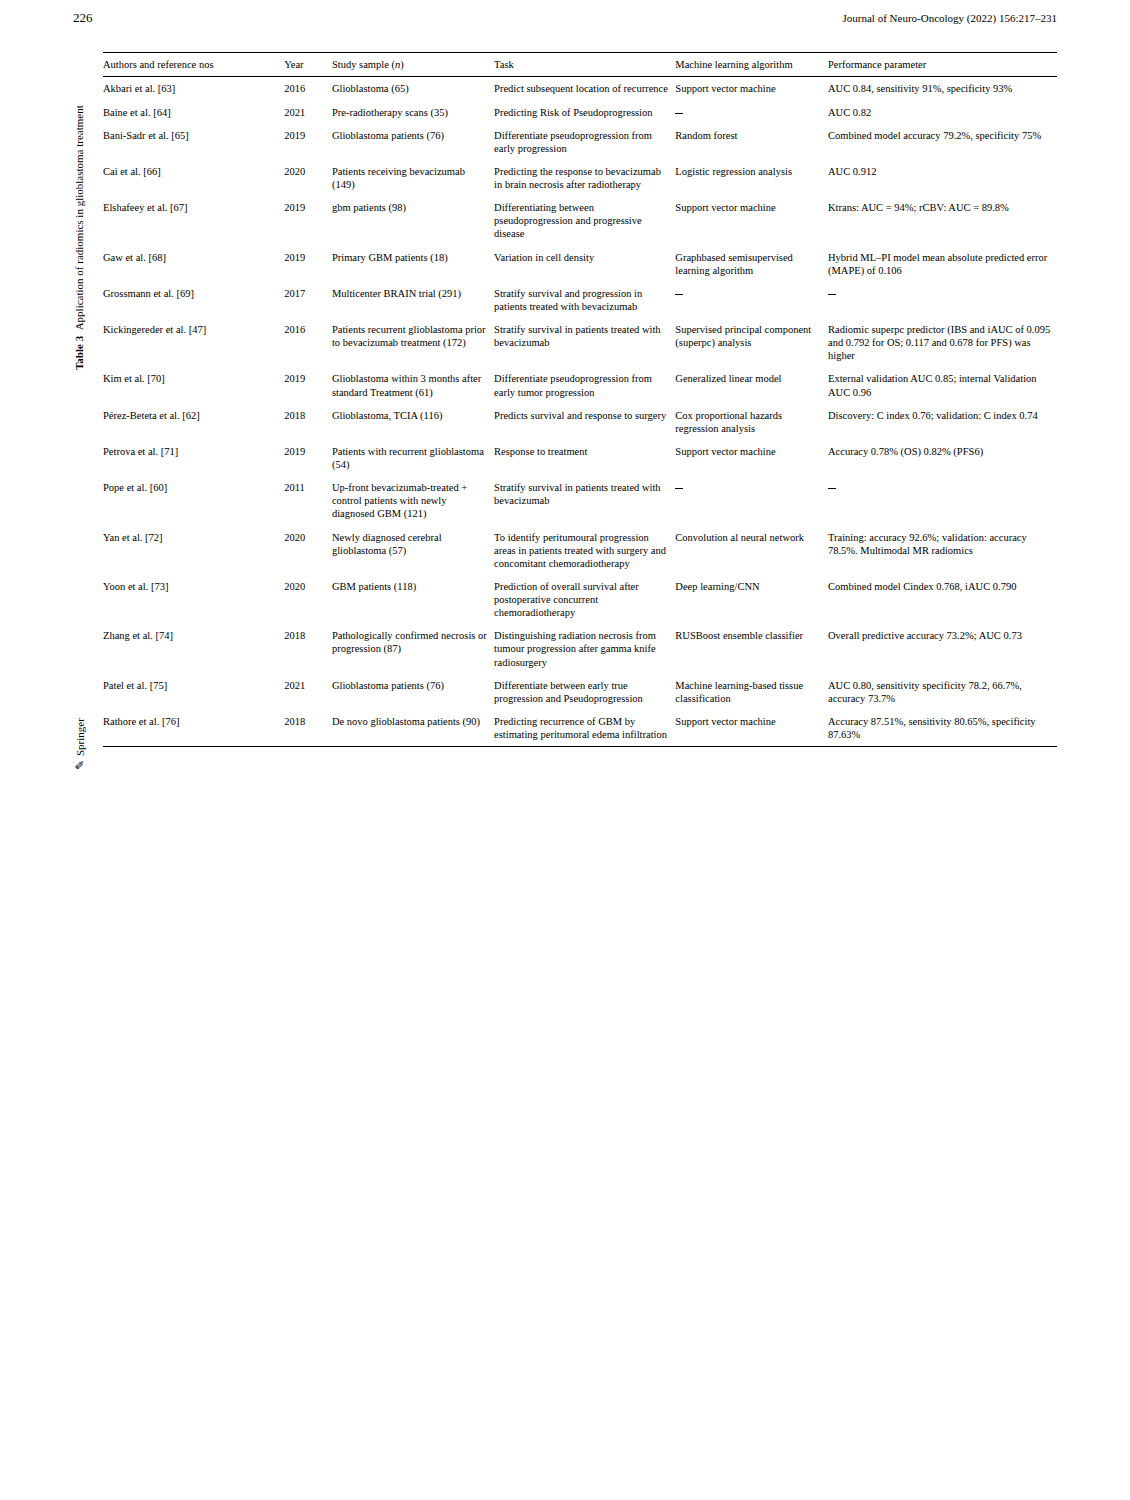226
Journal of Neuro-Oncology (2022) 156:217–231
Table 3 Application of radiomics in glioblastoma treatment
✎Springer
Table 3 Application of radiomics in glioblastoma treatment
| Authors and reference nos | Year | Study sample ( n ) | Task | Machine learning algorithm | Performance parameter |
| --- | --- | --- | --- | --- | --- |
| Akbari et al. [63] | 2016 | Glioblastoma (65) | Predict subsequent location of recurrence | Support vector machine | AUC 0.84, sensitivity 91%, specificity 93% |
| Baine et al. [64] | 2021 | Pre-radiotherapy scans (35) | Predicting Risk of Pseudoprogression | | AUC 0.82 |
| Bani-Sadr et al. [65] | 2019 | Glioblastoma patients (76) | Differentiate pseudoprogression from early progression | Random forest | Combined model accuracy 79.2%, specificity 75% |
| Cai et al. [66] | 2020 | Patients receiving bevacizumab (149) | Predicting the response to bevacizumab in brain necrosis after radiotherapy | Logistic regression analysis | AUC 0.912 |
| Elshafeey et al. [67] | 2019 | gbm patients (98) | Differentiating between pseudoprogression and progressive disease | Support vector machine | Ktrans: AUC = 94%; rCBV: AUC = 89.8% |
| Gaw et al. [68] | 2019 | Primary GBM patients (18) | Variation in cell density | Graphbased semisupervised learning algorithm | Hybrid ML–PI model mean absolute predicted error (MAPE) of 0.106 |
| Grossmann et al. [69] | 2017 | Multicenter BRAIN trial (291) | Stratify survival and progression in patients treated with bevacizumab | | |
| Kickingereder et al. [47] | 2016 | Patients recurrent glioblastoma prior to bevacizumab treatment (172) | Stratify survival in patients treated with bevacizumab | Supervised principal component (superpc) analysis | Radiomic superpc predictor (IBS and iAUC of 0.095 and 0.792 for OS; 0.117 and 0.678 for PFS) was higher |
| Kim et al. [70] | 2019 | Glioblastoma within 3 months after standard Treatment (61) | Differentiate pseudoprogression from early tumor progression | Generalized linear model | External validation AUC 0.85; internal Validation AUC 0.96 |
| Pérez-Beteta et al. [62] | 2018 | Glioblastoma, TCIA (116) | Predicts survival and response to surgery | Cox proportional hazards regression analysis | Discovery: C index 0.76; validation: C index 0.74 |
| Petrova et al. [71] | 2019 | Patients with recurrent glioblastoma (54) | Response to treatment | Support vector machine | Accuracy 0.78% (OS) 0.82% (PFS6) |
| Pope et al. [60] | 2011 | Up-front bevacizumab-treated + control patients with newly diagnosed GBM (121) | Stratify survival in patients treated with bevacizumab | | |
| Yan et al. [72] | 2020 | Newly diagnosed cerebral glioblastoma (57) | To identify peritumoural progression areas in patients treated with surgery and concomitant chemoradiotherapy | Convolution al neural network | Training: accuracy 92.6%; validation: accuracy 78.5%. Multimodal MR radiomics |
| Yoon et al. [73] | 2020 | GBM patients (118) | Prediction of overall survival after postoperative concurrent chemoradiotherapy | Deep learning/CNN | Combined model Cindex 0.768, iAUC 0.790 |
| Zhang et al. [74] | 2018 | Pathologically confirmed necrosis or progression (87) | Distinguishing radiation necrosis from tumour progression after gamma knife radiosurgery | RUSBoost ensemble classifier | Overall predictive accuracy 73.2%; AUC 0.73 |
| Patel et al. [75] | 2021 | Glioblastoma patients (76) | Differentiate between early true progression and Pseudoprogression | Machine learning-based tissue classification | AUC 0.80, sensitivity specificity 78.2, 66.7%, accuracy 73.7% |
| Rathore et al. [76] | 2018 | De novo glioblastoma patients (90) | Predicting recurrence of GBM by estimating peritumoral edema infiltration | Support vector machine | Accuracy 87.51%, sensitivity 80.65%, specificity 87.63% |